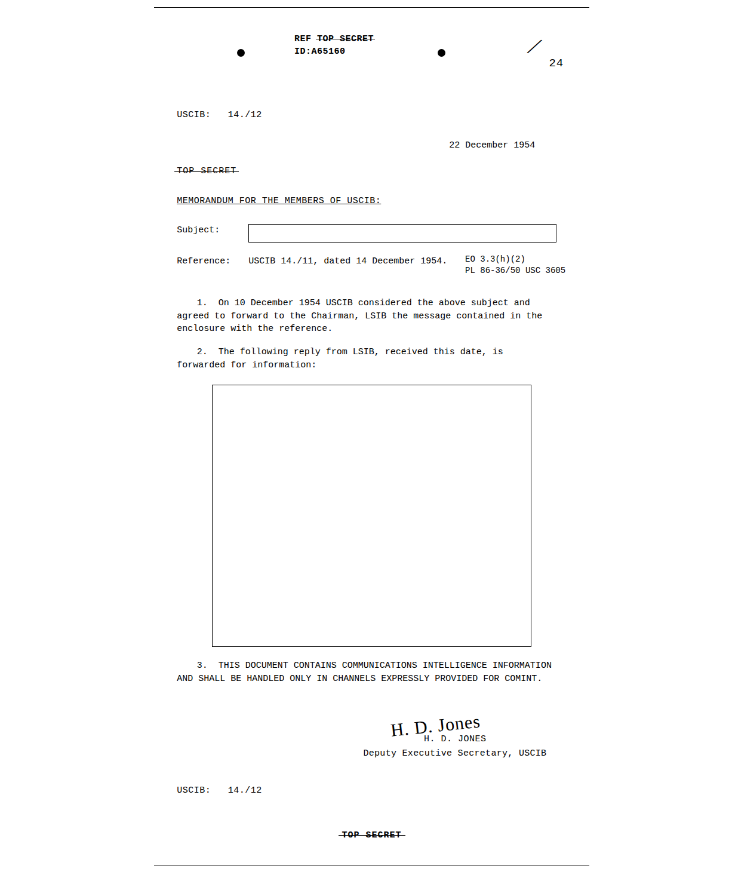REF TOP SECRET
ID:A65160
⁄
24
USCIB: 14./12
22 December 1954
TOP SECRET
MEMORANDUM FOR THE MEMBERS OF USCIB:
Subject:
Reference: USCIB 14./11, dated 14 December 1954.
EO 3.3(h)(2)
PL 86-36/50 USC 3605
1. On 10 December 1954 USCIB considered the above subject and agreed to forward to the Chairman, LSIB the message contained in the enclosure with the reference.
2. The following reply from LSIB, received this date, is forwarded for information:
3. THIS DOCUMENT CONTAINS COMMUNICATIONS INTELLIGENCE INFORMATION AND SHALL BE HANDLED ONLY IN CHANNELS EXPRESSLY PROVIDED FOR COMINT.
H. D. Jones
H. D. JONES
Deputy Executive Secretary, USCIB
USCIB: 14./12
TOP SECRET